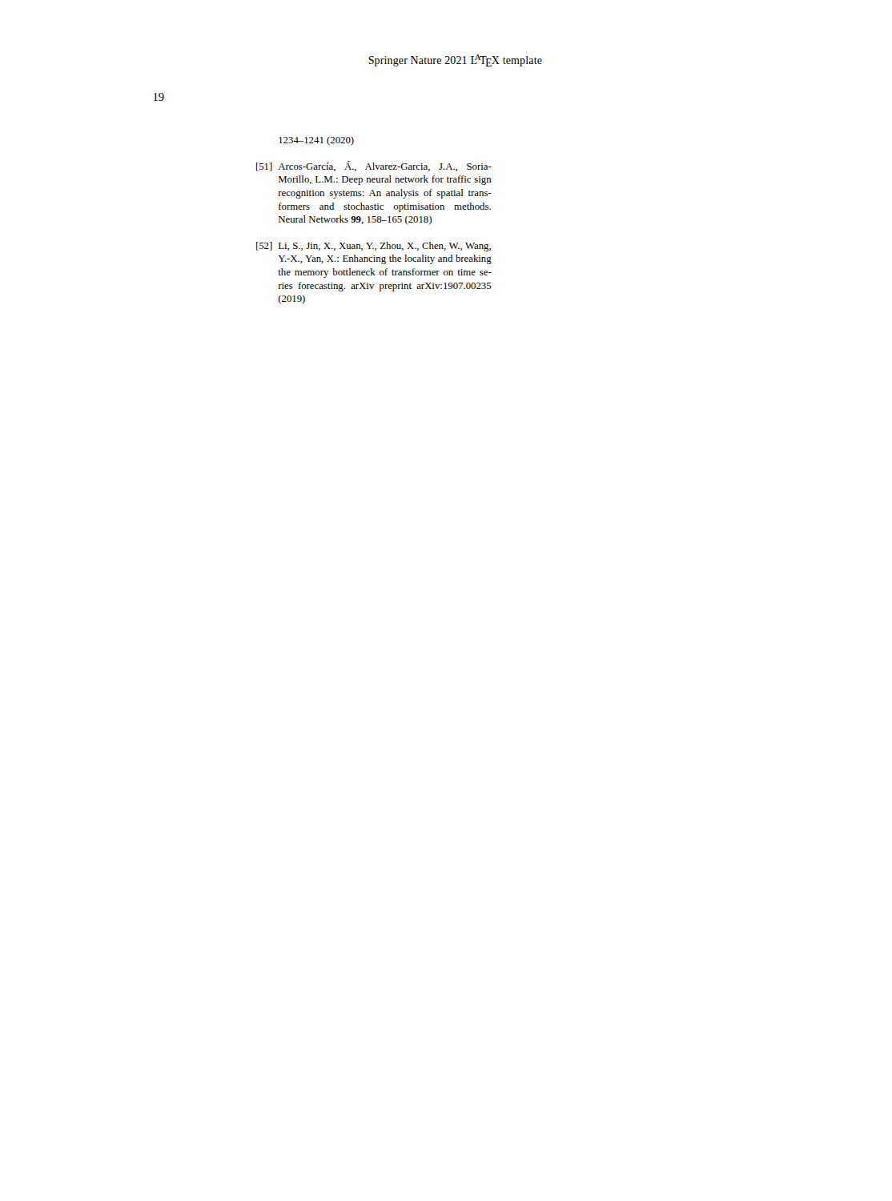Springer Nature 2021 LATEX template
19
1234–1241 (2020)
[51] Arcos-García, Á., Alvarez-Garcia, J.A., Soria-Morillo, L.M.: Deep neural network for traffic sign recognition systems: An analysis of spatial transformers and stochastic optimisation methods. Neural Networks 99, 158–165 (2018)
[52] Li, S., Jin, X., Xuan, Y., Zhou, X., Chen, W., Wang, Y.-X., Yan, X.: Enhancing the locality and breaking the memory bottleneck of transformer on time series forecasting. arXiv preprint arXiv:1907.00235 (2019)